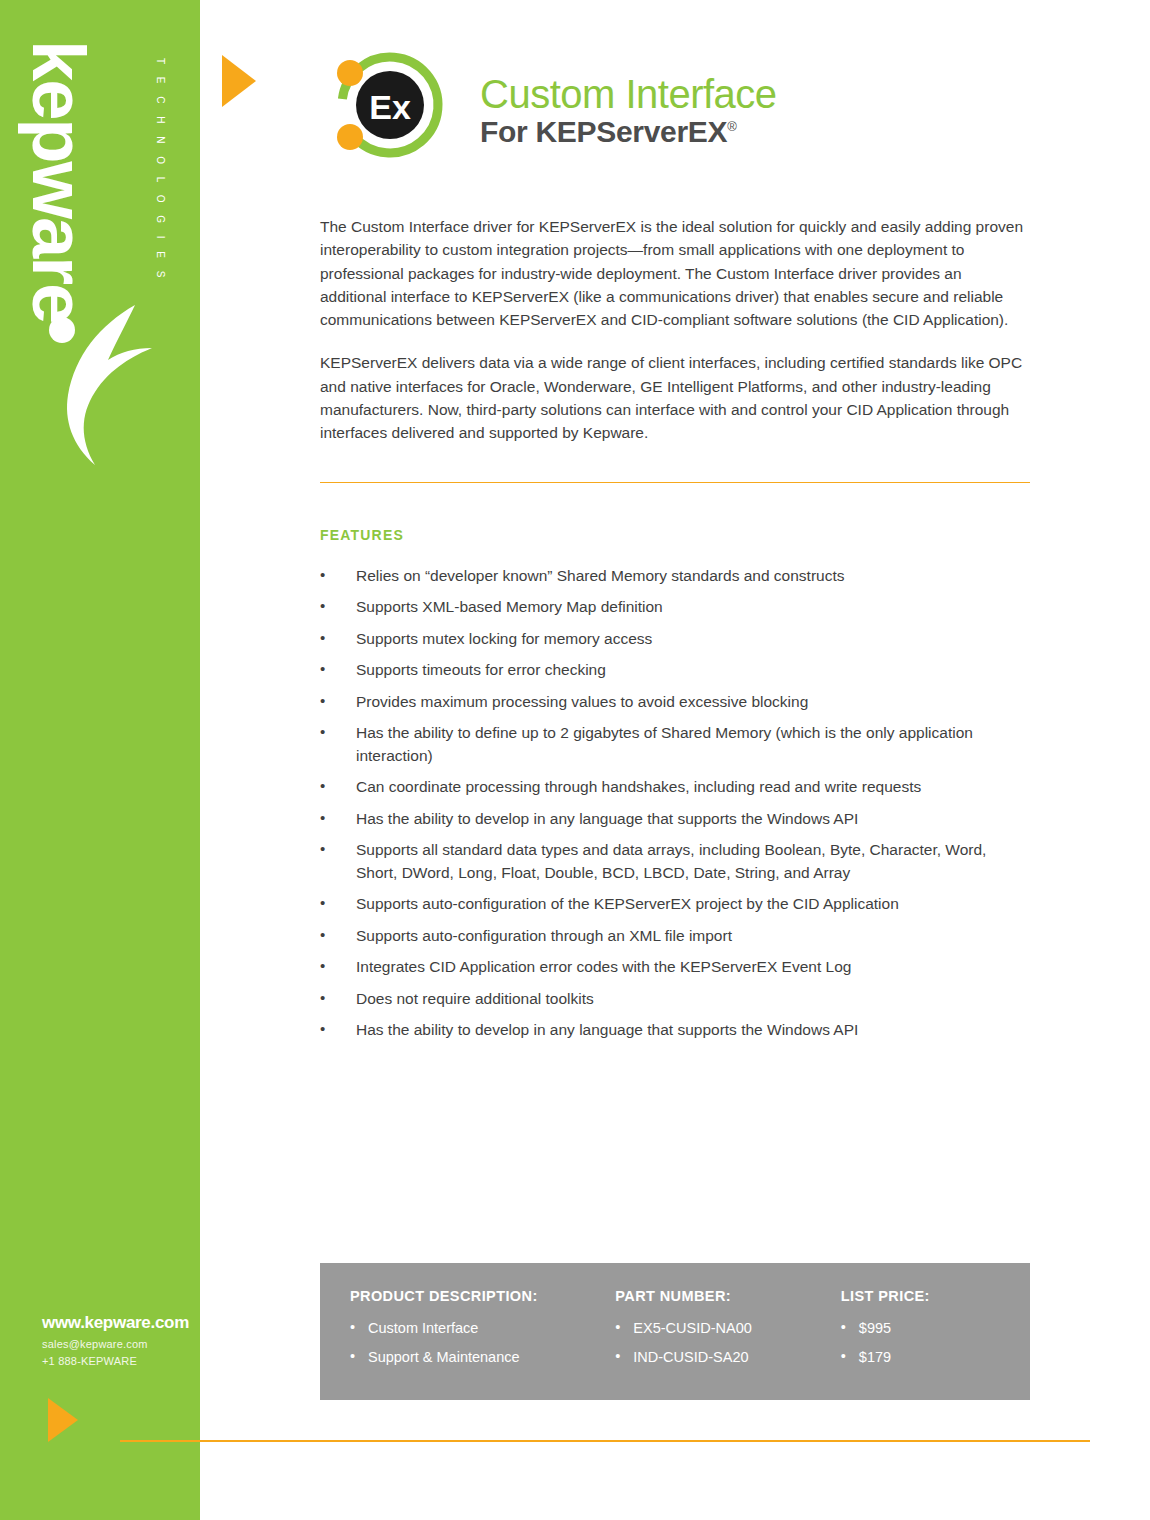kepware®
T E C H N O L O G I E S
www.kepware.com
sales@kepware.com
+1 888-KEPWARE
Ex
Custom Interface
For KEPServerEX®
The Custom Interface driver for KEPServerEX is the ideal solution for quickly and easily adding proven interoperability to custom integration projects—from small applications with one deployment to professional packages for industry-wide deployment. The Custom Interface driver provides an additional interface to KEPServerEX (like a communications driver) that enables secure and reliable communications between KEPServerEX and CID-compliant software solutions (the CID Application).
KEPServerEX delivers data via a wide range of client interfaces, including certified standards like OPC and native interfaces for Oracle, Wonderware, GE Intelligent Platforms, and other industry-leading manufacturers. Now, third-party solutions can interface with and control your CID Application through interfaces delivered and supported by Kepware.
FEATURES
Relies on “developer known” Shared Memory standards and constructs
Supports XML-based Memory Map definition
Supports mutex locking for memory access
Supports timeouts for error checking
Provides maximum processing values to avoid excessive blocking
Has the ability to define up to 2 gigabytes of Shared Memory (which is the only application interaction)
Can coordinate processing through handshakes, including read and write requests
Has the ability to develop in any language that supports the Windows API
Supports all standard data types and data arrays, including Boolean, Byte, Character, Word, Short, DWord, Long, Float, Double, BCD, LBCD, Date, String, and Array
Supports auto-configuration of the KEPServerEX project by the CID Application
Supports auto-configuration through an XML file import
Integrates CID Application error codes with the KEPServerEX Event Log
Does not require additional toolkits
Has the ability to develop in any language that supports the Windows API
PRODUCT DESCRIPTION:
Custom Interface
Support & Maintenance
PART NUMBER:
EX5-CUSID-NA00
IND-CUSID-SA20
LIST PRICE:
$995
$179